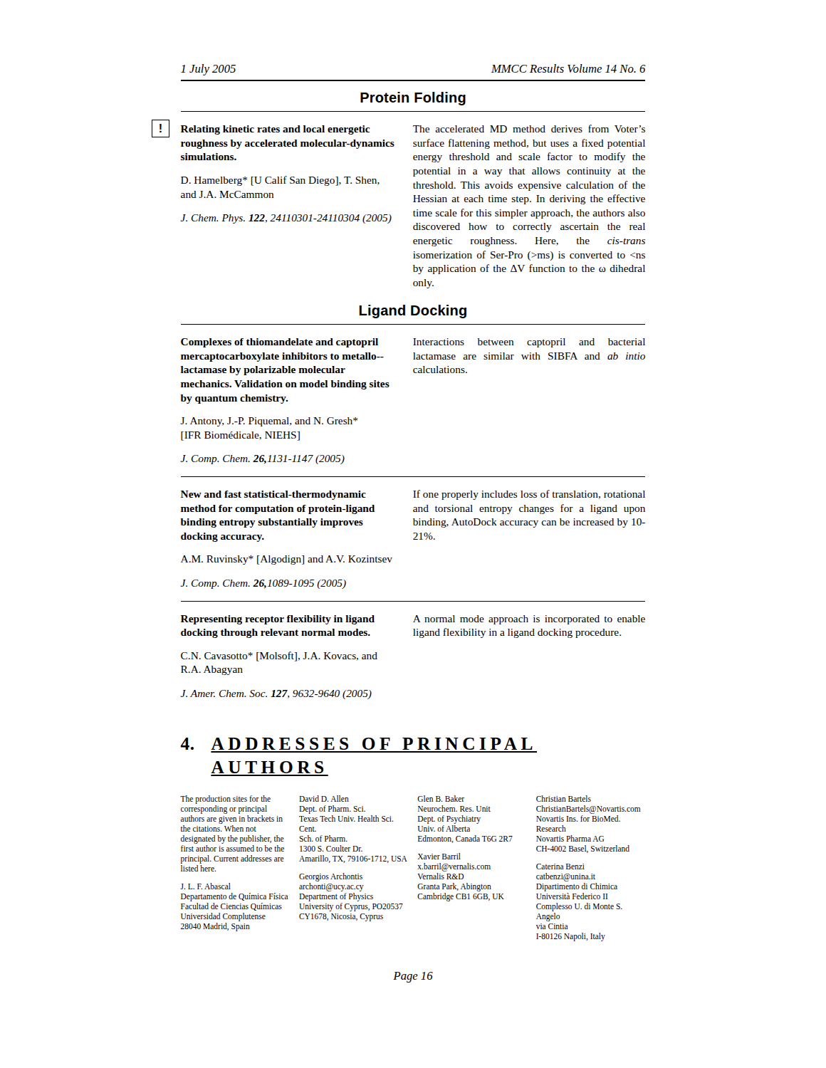1 July 2005 MMCC Results Volume 14 No. 6
Protein Folding
!
Relating kinetic rates and local energetic roughness by accelerated molecular-dynamics simulations.
D. Hamelberg* [U Calif San Diego], T. Shen,
and J.A. McCammon
J. Chem. Phys. 122, 24110301-24110304 (2005)
The accelerated MD method derives from Voter’s surface flattening method, but uses a fixed potential energy threshold and scale factor to modify the potential in a way that allows continuity at the threshold. This avoids expensive calculation of the Hessian at each time step. In deriving the effective time scale for this simpler approach, the authors also discovered how to correctly ascertain the real energetic roughness. Here, the cis-trans isomerization of Ser-Pro (>ms) is converted to <ns by application of the ΔV function to the ω dihedral only.
Ligand Docking
Complexes of thiomandelate and captopril mercaptocarboxylate inhibitors to metallo--lactamase by polarizable molecular mechanics. Validation on model binding sites by quantum chemistry.
J. Antony, J.-P. Piquemal, and N. Gresh*
[IFR Biomédicale, NIEHS]
J. Comp. Chem. 26, 1131-1147 (2005)
Interactions between captopril and bacterial lactamase are similar with SIBFA and ab intio calculations.
New and fast statistical-thermodynamic method for computation of protein-ligand binding entropy substantially improves docking accuracy.
A.M. Ruvinsky* [Algodign] and A.V. Kozintsev
J. Comp. Chem. 26, 1089-1095 (2005)
If one properly includes loss of translation, rotational and torsional entropy changes for a ligand upon binding, AutoDock accuracy can be increased by 10-21%.
Representing receptor flexibility in ligand docking through relevant normal modes.
C.N. Cavasotto* [Molsoft], J.A. Kovacs, and R.A. Abagyan
J. Amer. Chem. Soc. 127, 9632-9640 (2005)
A normal mode approach is incorporated to enable ligand flexibility in a ligand docking procedure.
4. ADDRESSES OF PRINCIPAL AUTHORS
The production sites for the corresponding or principal authors are given in brackets in the citations. When not designated by the publisher, the first author is assumed to be the principal. Current addresses are listed here.
J. L. F. Abascal
Departamento de Química Física
Facultad de Ciencias Químicas
Universidad Complutense
28040 Madrid, Spain
David D. Allen
Dept. of Pharm. Sci.
Texas Tech Univ. Health Sci. Cent.
Sch. of Pharm.
1300 S. Coulter Dr.
Amarillo, TX, 79106-1712, USA
Georgios Archontis
archonti@ucy.ac.cy
Department of Physics
University of Cyprus, PO20537
CY1678, Nicosia, Cyprus
Glen B. Baker
Neurochem. Res. Unit
Dept. of Psychiatry
Univ. of Alberta
Edmonton, Canada T6G 2R7
Xavier Barril
x.barril@vernalis.com
Vernalis R&D
Granta Park, Abington
Cambridge CB1 6GB, UK
Christian Bartels
ChristianBartels@Novartis.com
Novartis Ins. for BioMed. Research
Novartis Pharma AG
CH-4002 Basel, Switzerland
Caterina Benzi
catbenzi@unina.it
Dipartimento di Chimica
Università Federico II
Complesso U. di Monte S. Angelo
via Cintia
I-80126 Napoli, Italy
Page 16